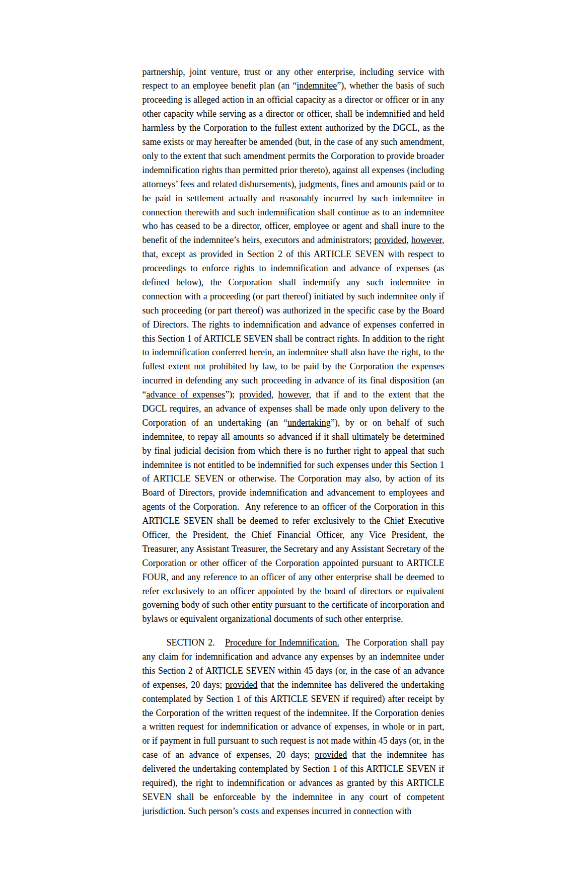partnership, joint venture, trust or any other enterprise, including service with respect to an employee benefit plan (an “indemnitee”), whether the basis of such proceeding is alleged action in an official capacity as a director or officer or in any other capacity while serving as a director or officer, shall be indemnified and held harmless by the Corporation to the fullest extent authorized by the DGCL, as the same exists or may hereafter be amended (but, in the case of any such amendment, only to the extent that such amendment permits the Corporation to provide broader indemnification rights than permitted prior thereto), against all expenses (including attorneys’ fees and related disbursements), judgments, fines and amounts paid or to be paid in settlement actually and reasonably incurred by such indemnitee in connection therewith and such indemnification shall continue as to an indemnitee who has ceased to be a director, officer, employee or agent and shall inure to the benefit of the indemnitee’s heirs, executors and administrators; provided, however, that, except as provided in Section 2 of this ARTICLE SEVEN with respect to proceedings to enforce rights to indemnification and advance of expenses (as defined below), the Corporation shall indemnify any such indemnitee in connection with a proceeding (or part thereof) initiated by such indemnitee only if such proceeding (or part thereof) was authorized in the specific case by the Board of Directors. The rights to indemnification and advance of expenses conferred in this Section 1 of ARTICLE SEVEN shall be contract rights. In addition to the right to indemnification conferred herein, an indemnitee shall also have the right, to the fullest extent not prohibited by law, to be paid by the Corporation the expenses incurred in defending any such proceeding in advance of its final disposition (an “advance of expenses”); provided, however, that if and to the extent that the DGCL requires, an advance of expenses shall be made only upon delivery to the Corporation of an undertaking (an “undertaking”), by or on behalf of such indemnitee, to repay all amounts so advanced if it shall ultimately be determined by final judicial decision from which there is no further right to appeal that such indemnitee is not entitled to be indemnified for such expenses under this Section 1 of ARTICLE SEVEN or otherwise. The Corporation may also, by action of its Board of Directors, provide indemnification and advancement to employees and agents of the Corporation. Any reference to an officer of the Corporation in this ARTICLE SEVEN shall be deemed to refer exclusively to the Chief Executive Officer, the President, the Chief Financial Officer, any Vice President, the Treasurer, any Assistant Treasurer, the Secretary and any Assistant Secretary of the Corporation or other officer of the Corporation appointed pursuant to ARTICLE FOUR, and any reference to an officer of any other enterprise shall be deemed to refer exclusively to an officer appointed by the board of directors or equivalent governing body of such other entity pursuant to the certificate of incorporation and bylaws or equivalent organizational documents of such other enterprise.
SECTION 2. Procedure for Indemnification. The Corporation shall pay any claim for indemnification and advance any expenses by an indemnitee under this Section 2 of ARTICLE SEVEN within 45 days (or, in the case of an advance of expenses, 20 days; provided that the indemnitee has delivered the undertaking contemplated by Section 1 of this ARTICLE SEVEN if required) after receipt by the Corporation of the written request of the indemnitee. If the Corporation denies a written request for indemnification or advance of expenses, in whole or in part, or if payment in full pursuant to such request is not made within 45 days (or, in the case of an advance of expenses, 20 days; provided that the indemnitee has delivered the undertaking contemplated by Section 1 of this ARTICLE SEVEN if required), the right to indemnification or advances as granted by this ARTICLE SEVEN shall be enforceable by the indemnitee in any court of competent jurisdiction. Such person’s costs and expenses incurred in connection with